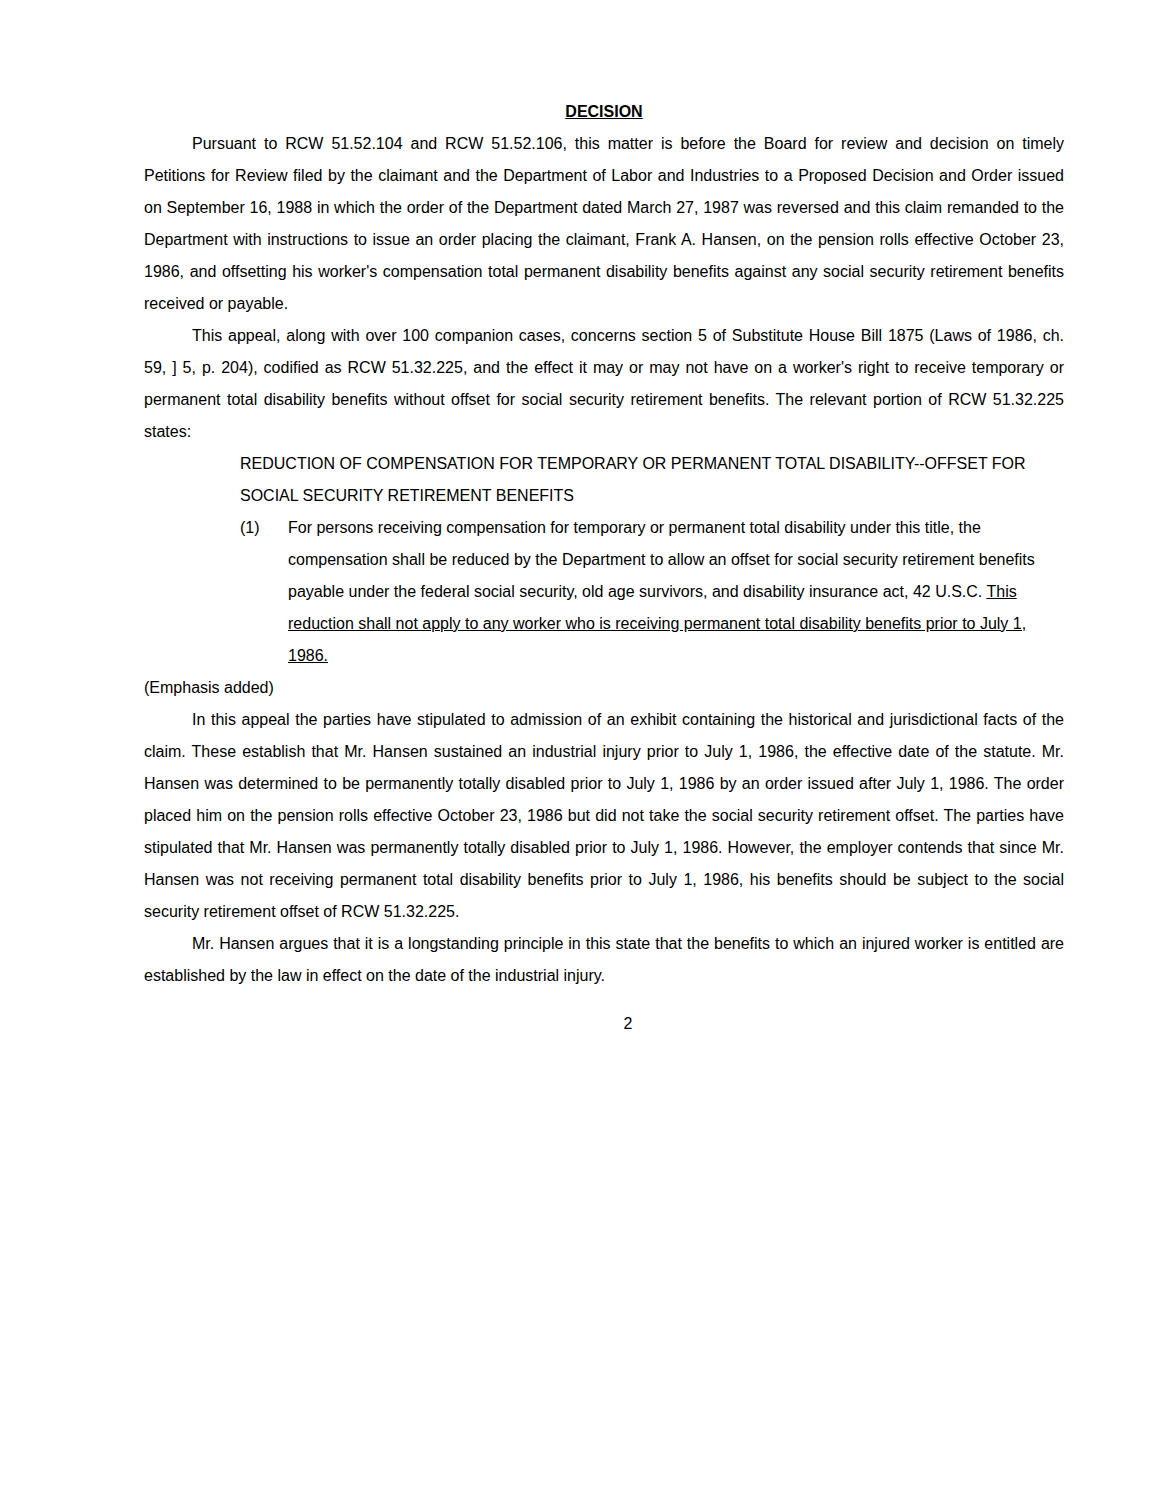DECISION
Pursuant to RCW 51.52.104 and RCW 51.52.106, this matter is before the Board for review and decision on timely Petitions for Review filed by the claimant and the Department of Labor and Industries to a Proposed Decision and Order issued on September 16, 1988 in which the order of the Department dated March 27, 1987 was reversed and this claim remanded to the Department with instructions to issue an order placing the claimant, Frank A. Hansen, on the pension rolls effective October 23, 1986, and offsetting his worker's compensation total permanent disability benefits against any social security retirement benefits received or payable.
This appeal, along with over 100 companion cases, concerns section 5 of Substitute House Bill 1875 (Laws of 1986, ch. 59, ] 5, p. 204), codified as RCW 51.32.225, and the effect it may or may not have on a worker's right to receive temporary or permanent total disability benefits without offset for social security retirement benefits. The relevant portion of RCW 51.32.225 states:
REDUCTION OF COMPENSATION FOR TEMPORARY OR PERMANENT TOTAL DISABILITY--OFFSET FOR SOCIAL SECURITY RETIREMENT BENEFITS
(1) For persons receiving compensation for temporary or permanent total disability under this title, the compensation shall be reduced by the Department to allow an offset for social security retirement benefits payable under the federal social security, old age survivors, and disability insurance act, 42 U.S.C. This reduction shall not apply to any worker who is receiving permanent total disability benefits prior to July 1, 1986.
(Emphasis added)
In this appeal the parties have stipulated to admission of an exhibit containing the historical and jurisdictional facts of the claim. These establish that Mr. Hansen sustained an industrial injury prior to July 1, 1986, the effective date of the statute. Mr. Hansen was determined to be permanently totally disabled prior to July 1, 1986 by an order issued after July 1, 1986. The order placed him on the pension rolls effective October 23, 1986 but did not take the social security retirement offset. The parties have stipulated that Mr. Hansen was permanently totally disabled prior to July 1, 1986. However, the employer contends that since Mr. Hansen was not receiving permanent total disability benefits prior to July 1, 1986, his benefits should be subject to the social security retirement offset of RCW 51.32.225.
Mr. Hansen argues that it is a longstanding principle in this state that the benefits to which an injured worker is entitled are established by the law in effect on the date of the industrial injury.
2